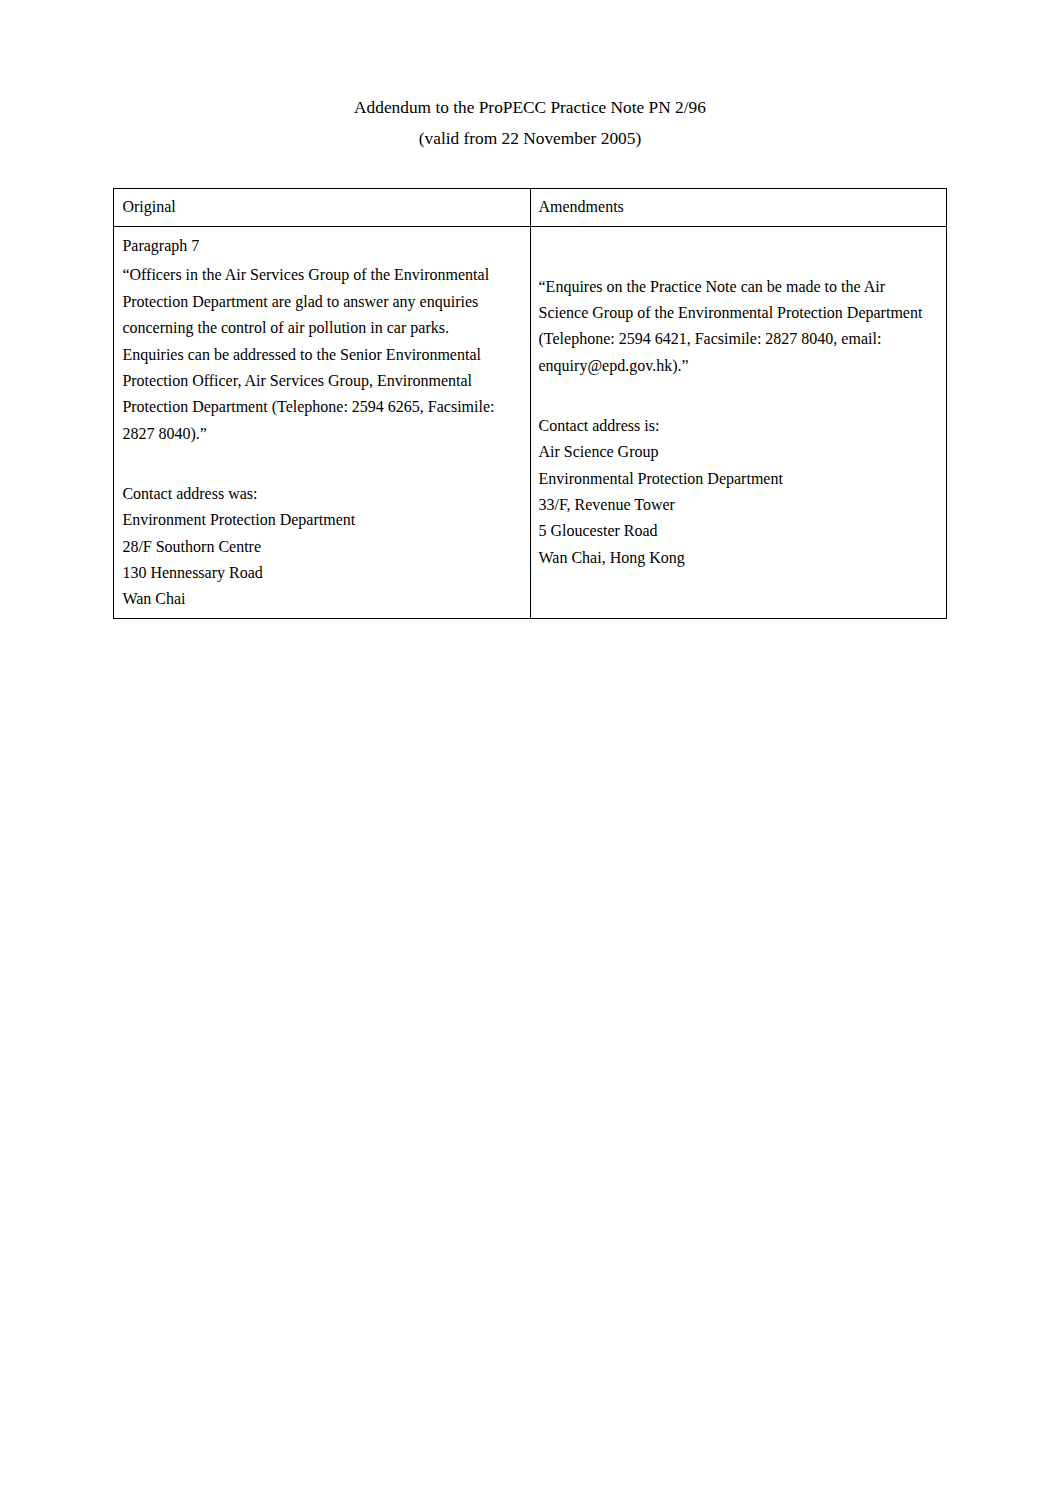Addendum to the ProPECC Practice Note PN 2/96
(valid from 22 November 2005)
| Original | Amendments |
| --- | --- |
| Paragraph 7 “Officers in the Air Services Group of the Environmental Protection Department are glad to answer any enquiries concerning the control of air pollution in car parks. Enquiries can be addressed to the Senior Environmental Protection Officer, Air Services Group, Environmental Protection Department (Telephone: 2594 6265, Facsimile: 2827 8040).” Contact address was: Environment Protection Department 28/F Southorn Centre 130 Hennessary Road Wan Chai | “Enquires on the Practice Note can be made to the Air Science Group of the Environmental Protection Department (Telephone: 2594 6421, Facsimile: 2827 8040, email: enquiry@epd.gov.hk).” Contact address is: Air Science Group Environmental Protection Department 33/F, Revenue Tower 5 Gloucester Road Wan Chai, Hong Kong |